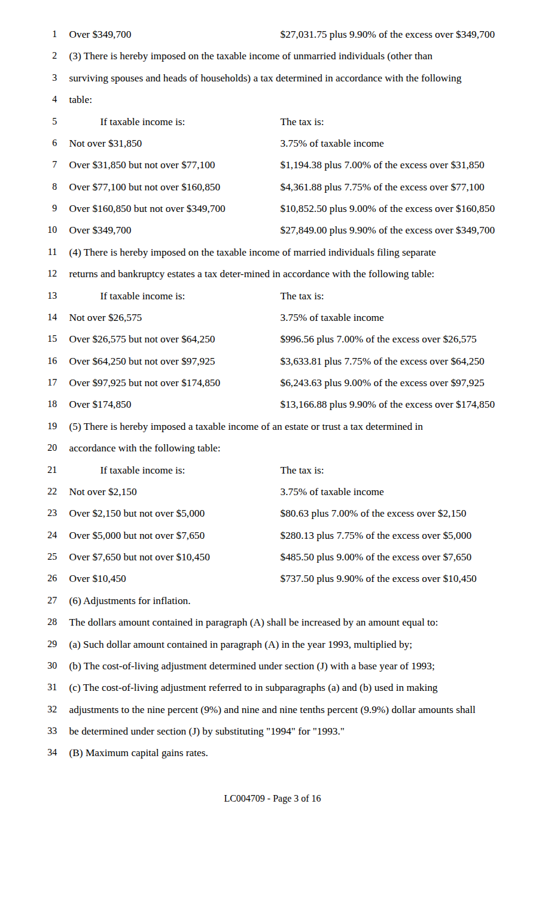Over $349,700
$27,031.75 plus 9.90% of the excess over $349,700
(3) There is hereby imposed on the taxable income of unmarried individuals (other than
surviving spouses and heads of households) a tax determined in accordance with the following
table:
If taxable income is:
The tax is:
Not over $31,850
3.75% of taxable income
Over $31,850 but not over $77,100
$1,194.38 plus 7.00% of the excess over $31,850
Over $77,100 but not over $160,850
$4,361.88 plus 7.75% of the excess over $77,100
Over $160,850 but not over $349,700
$10,852.50 plus 9.00% of the excess over $160,850
Over $349,700
$27,849.00 plus 9.90% of the excess over $349,700
(4) There is hereby imposed on the taxable income of married individuals filing separate
returns and bankruptcy estates a tax deter-mined in accordance with the following table:
If taxable income is:
The tax is:
Not over $26,575
3.75% of taxable income
Over $26,575 but not over $64,250
$996.56 plus 7.00% of the excess over $26,575
Over $64,250 but not over $97,925
$3,633.81 plus 7.75% of the excess over $64,250
Over $97,925 but not over $174,850
$6,243.63 plus 9.00% of the excess over $97,925
Over $174,850
$13,166.88 plus 9.90% of the excess over $174,850
(5) There is hereby imposed a taxable income of an estate or trust a tax determined in
accordance with the following table:
If taxable income is:
The tax is:
Not over $2,150
3.75% of taxable income
Over $2,150 but not over $5,000
$80.63 plus 7.00% of the excess over $2,150
Over $5,000 but not over $7,650
$280.13 plus 7.75% of the excess over $5,000
Over $7,650 but not over $10,450
$485.50 plus 9.00% of the excess over $7,650
Over $10,450
$737.50 plus 9.90% of the excess over $10,450
(6) Adjustments for inflation.
The dollars amount contained in paragraph (A) shall be increased by an amount equal to:
(a) Such dollar amount contained in paragraph (A) in the year 1993, multiplied by;
(b) The cost-of-living adjustment determined under section (J) with a base year of 1993;
(c) The cost-of-living adjustment referred to in subparagraphs (a) and (b) used in making
adjustments to the nine percent (9%) and nine and nine tenths percent (9.9%) dollar amounts shall
be determined under section (J) by substituting "1994" for "1993."
(B) Maximum capital gains rates.
LC004709 - Page 3 of 16